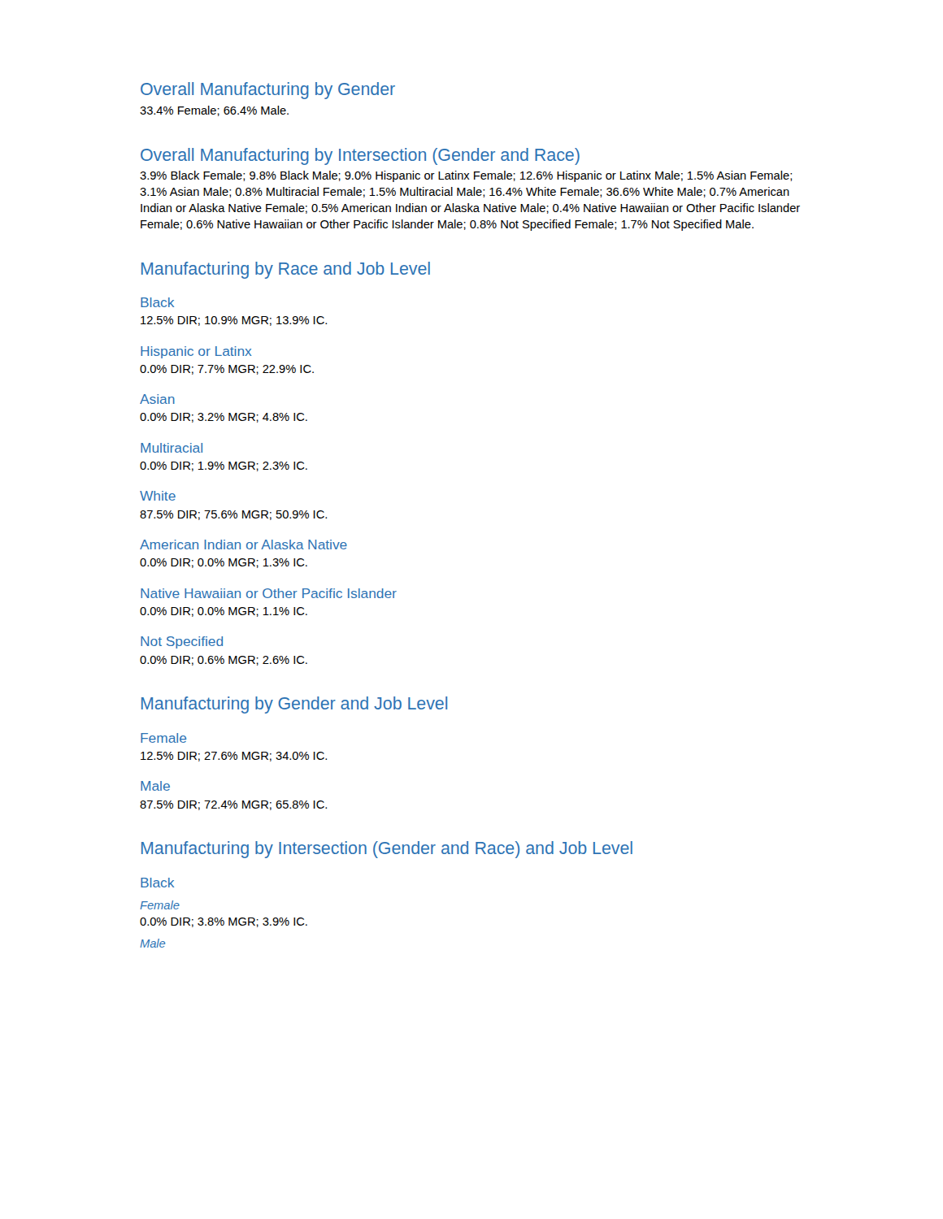Overall Manufacturing by Gender
33.4% Female; 66.4% Male.
Overall Manufacturing by Intersection (Gender and Race)
3.9% Black Female; 9.8% Black Male; 9.0% Hispanic or Latinx Female; 12.6% Hispanic or Latinx Male; 1.5% Asian Female; 3.1% Asian Male; 0.8% Multiracial Female; 1.5% Multiracial Male; 16.4% White Female; 36.6% White Male; 0.7% American Indian or Alaska Native Female; 0.5% American Indian or Alaska Native Male; 0.4% Native Hawaiian or Other Pacific Islander Female; 0.6% Native Hawaiian or Other Pacific Islander Male; 0.8% Not Specified Female; 1.7% Not Specified Male.
Manufacturing by Race and Job Level
Black
12.5% DIR; 10.9% MGR; 13.9% IC.
Hispanic or Latinx
0.0% DIR; 7.7% MGR; 22.9% IC.
Asian
0.0% DIR; 3.2% MGR; 4.8% IC.
Multiracial
0.0% DIR; 1.9% MGR; 2.3% IC.
White
87.5% DIR; 75.6% MGR; 50.9% IC.
American Indian or Alaska Native
0.0% DIR; 0.0% MGR; 1.3% IC.
Native Hawaiian or Other Pacific Islander
0.0% DIR; 0.0% MGR; 1.1% IC.
Not Specified
0.0% DIR; 0.6% MGR; 2.6% IC.
Manufacturing by Gender and Job Level
Female
12.5% DIR; 27.6% MGR; 34.0% IC.
Male
87.5% DIR; 72.4% MGR; 65.8% IC.
Manufacturing by Intersection (Gender and Race) and Job Level
Black
Female
0.0% DIR; 3.8% MGR; 3.9% IC.
Male